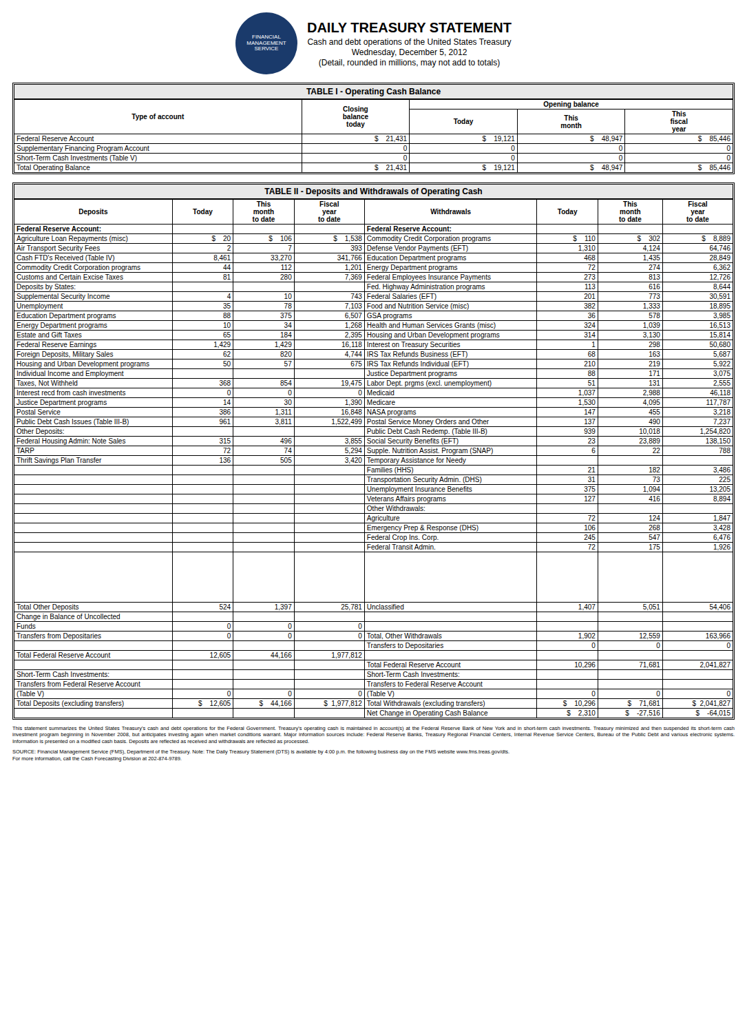FINANCIAL
MANAGEMENT
SERVICE
DAILY TREASURY STATEMENT
Cash and debt operations of the United States Treasury
Wednesday, December 5, 2012
(Detail, rounded in millions, may not add to totals)
| TABLE I - Operating Cash Balance / Type of account / Closing balance today / Opening balance / / --- / --- / --- / / Today / This month / This fiscal year / / Federal Reserve Account / $ 21,431 / $ 19,121 / $ 48,947 / $ 85,446 / / Supplementary Financing Program Account / 0 / 0 / 0 / 0 / / Short-Term Cash Investments (Table V) / 0 / 0 / 0 / 0 / / Total Operating Balance / $ 21,431 / $ 19,121 / $ 48,947 / $ 85,446 / |
| TABLE II - Deposits and Withdrawals of Operating Cash / Deposits / Today / This month to date / Fiscal year to date / Withdrawals / Today / This month to date / Fiscal year to date / / --- / --- / --- / --- / --- / --- / --- / --- / / Federal Reserve Account: / / / / Federal Reserve Account: / / / / / Agriculture Loan Repayments (misc) / $ 20 / $ 106 / $ 1,538 / Commodity Credit Corporation programs / $ 110 / $ 302 / $ 8,889 / / Air Transport Security Fees / 2 / 7 / 393 / Defense Vendor Payments (EFT) / 1,310 / 4,124 / 64,746 / / Cash FTD's Received (Table IV) / 8,461 / 33,270 / 341,766 / Education Department programs / 468 / 1,435 / 28,849 / / Commodity Credit Corporation programs / 44 / 112 / 1,201 / Energy Department programs / 72 / 274 / 6,362 / / Customs and Certain Excise Taxes / 81 / 280 / 7,369 / Federal Employees Insurance Payments / 273 / 813 / 12,726 / / Deposits by States: / / / / Fed. Highway Administration programs / 113 / 616 / 8,644 / / Supplemental Security Income / 4 / 10 / 743 / Federal Salaries (EFT) / 201 / 773 / 30,591 / / Unemployment / 35 / 78 / 7,103 / Food and Nutrition Service (misc) / 382 / 1,333 / 18,895 / / Education Department programs / 88 / 375 / 6,507 / GSA programs / 36 / 578 / 3,985 / / Energy Department programs / 10 / 34 / 1,268 / Health and Human Services Grants (misc) / 324 / 1,039 / 16,513 / / Estate and Gift Taxes / 65 / 184 / 2,395 / Housing and Urban Development programs / 314 / 3,130 / 15,814 / / Federal Reserve Earnings / 1,429 / 1,429 / 16,118 / Interest on Treasury Securities / 1 / 298 / 50,680 / / Foreign Deposits, Military Sales / 62 / 820 / 4,744 / IRS Tax Refunds Business (EFT) / 68 / 163 / 5,687 / / Housing and Urban Development programs / 50 / 57 / 675 / IRS Tax Refunds Individual (EFT) / 210 / 219 / 5,922 / / Individual Income and Employment / / / / Justice Department programs / 88 / 171 / 3,075 / / Taxes, Not Withheld / 368 / 854 / 19,475 / Labor Dept. prgms (excl. unemployment) / 51 / 131 / 2,555 / / Interest recd from cash investments / 0 / 0 / 0 / Medicaid / 1,037 / 2,988 / 46,118 / / Justice Department programs / 14 / 30 / 1,390 / Medicare / 1,530 / 4,095 / 117,787 / / Postal Service / 386 / 1,311 / 16,848 / NASA programs / 147 / 455 / 3,218 / / Public Debt Cash Issues (Table III-B) / 961 / 3,811 / 1,522,499 / Postal Service Money Orders and Other / 137 / 490 / 7,237 / / Other Deposits: / / / / Public Debt Cash Redemp. (Table III-B) / 939 / 10,018 / 1,254,820 / / Federal Housing Admin: Note Sales / 315 / 496 / 3,855 / Social Security Benefits (EFT) / 23 / 23,889 / 138,150 / / TARP / 72 / 74 / 5,294 / Supple. Nutrition Assist. Program (SNAP) / 6 / 22 / 788 / / Thrift Savings Plan Transfer / 136 / 505 / 3,420 / Temporary Assistance for Needy / / / / / / / / / Families (HHS) / 21 / 182 / 3,486 / / / / / / Transportation Security Admin. (DHS) / 31 / 73 / 225 / / / / / / Unemployment Insurance Benefits / 375 / 1,094 / 13,205 / / / / / / Veterans Affairs programs / 127 / 416 / 8,894 / / / / / / Other Withdrawals: / / / / / / / / / Agriculture / 72 / 124 / 1,847 / / / / / / Emergency Prep & Response (DHS) / 106 / 268 / 3,428 / / / / / / Federal Crop Ins. Corp. / 245 / 547 / 6,476 / / / / / / Federal Transit Admin. / 72 / 175 / 1,926 / / Total Other Deposits / 524 / 1,397 / 25,781 / Unclassified / 1,407 / 5,051 / 54,406 / / Change in Balance of Uncollected / / / / / / / / / Funds / 0 / 0 / 0 / / / / / / Transfers from Depositaries / 0 / 0 / 0 / Total, Other Withdrawals / 1,902 / 12,559 / 163,966 / / / / / / Transfers to Depositaries / 0 / 0 / 0 / / Total Federal Reserve Account / 12,605 / 44,166 / 1,977,812 / / / / / / / / / / Total Federal Reserve Account / 10,296 / 71,681 / 2,041,827 / / Short-Term Cash Investments: / / / / Short-Term Cash Investments: / / / / / Transfers from Federal Reserve Account / / / / Transfers to Federal Reserve Account / / / / / (Table V) / 0 / 0 / 0 / (Table V) / 0 / 0 / 0 / / Total Deposits (excluding transfers) / $ 12,605 / $ 44,166 / $ 1,977,812 / Total Withdrawals (excluding transfers) / $ 10,296 / $ 71,681 / $ 2,041,827 / / / / / / Net Change in Operating Cash Balance / $ 2,310 / $ -27,516 / $ -64,015 / |
This statement summarizes the United States Treasury's cash and debt operations for the Federal Government. Treasury's operating cash is maintained in account(s) at the Federal Reserve Bank of New York and in short-term cash investments. Treasury minimized and then suspended its short-term cash investment program beginning in November 2008, but anticipates investing again when market conditions warrant. Major information sources include: Federal Reserve Banks, Treasury Regional Financial Centers, Internal Revenue Service Centers, Bureau of the Public Debt and various electronic systems. Information is presented on a modified cash basis. Deposits are reflected as received and withdrawals are reflected as processed.
SOURCE: Financial Management Service (FMS), Department of the Treasury. Note: The Daily Treasury Statement (DTS) is available by 4:00 p.m. the following business day on the FMS website www.fms.treas.gov/dts.
For more information, call the Cash Forecasting Division at 202-874-9789.